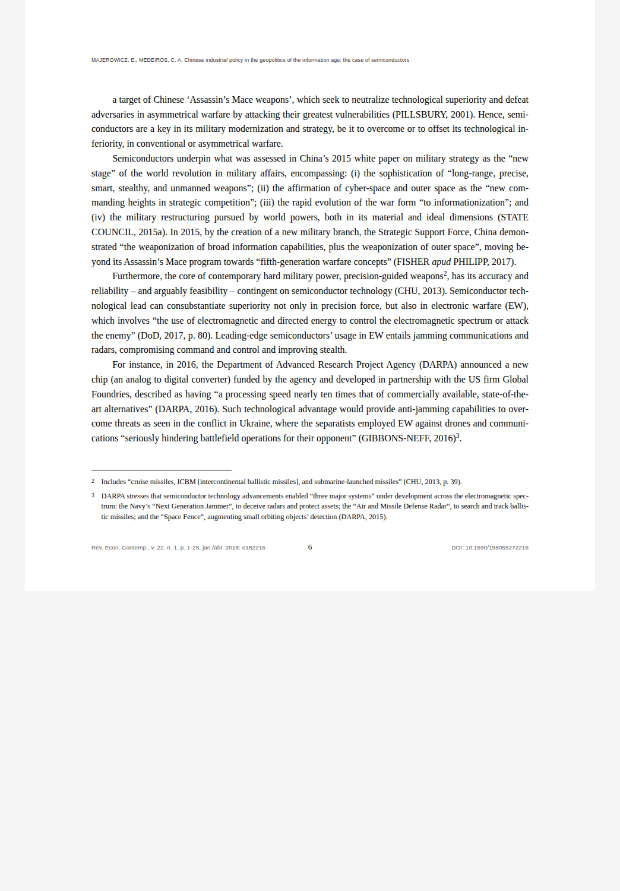MAJEROWICZ, E.; MEDEIROS, C. A. Chinese industrial policy in the geopolitics of the information age: the case of semiconductors
a target of Chinese ‘Assassin’s Mace weapons’, which seek to neutralize technological superiority and defeat adversaries in asymmetrical warfare by attacking their greatest vulnerabilities (PILLSBURY, 2001). Hence, semiconductors are a key in its military modernization and strategy, be it to overcome or to offset its technological inferiority, in conventional or asymmetrical warfare.
Semiconductors underpin what was assessed in China’s 2015 white paper on military strategy as the “new stage” of the world revolution in military affairs, encompassing: (i) the sophistication of “long-range, precise, smart, stealthy, and unmanned weapons”; (ii) the affirmation of cyber-space and outer space as the “new commanding heights in strategic competition”; (iii) the rapid evolution of the war form “to informationization”; and (iv) the military restructuring pursued by world powers, both in its material and ideal dimensions (STATE COUNCIL, 2015a). In 2015, by the creation of a new military branch, the Strategic Support Force, China demonstrated “the weaponization of broad information capabilities, plus the weaponization of outer space”, moving beyond its Assassin’s Mace program towards “fifth-generation warfare concepts” (FISHER apud PHILIPP, 2017).
Furthermore, the core of contemporary hard military power, precision-guided weapons2, has its accuracy and reliability – and arguably feasibility – contingent on semiconductor technology (CHU, 2013). Semiconductor technological lead can consubstantiate superiority not only in precision force, but also in electronic warfare (EW), which involves “the use of electromagnetic and directed energy to control the electromagnetic spectrum or attack the enemy” (DoD, 2017, p. 80). Leading-edge semiconductors’ usage in EW entails jamming communications and radars, compromising command and control and improving stealth.
For instance, in 2016, the Department of Advanced Research Project Agency (DARPA) announced a new chip (an analog to digital converter) funded by the agency and developed in partnership with the US firm Global Foundries, described as having “a processing speed nearly ten times that of commercially available, state-of-the-art alternatives” (DARPA, 2016). Such technological advantage would provide anti-jamming capabilities to overcome threats as seen in the conflict in Ukraine, where the separatists employed EW against drones and communications “seriously hindering battlefield operations for their opponent” (GIBBONS-NEFF, 2016)3.
2 Includes “cruise missiles, ICBM [intercontinental ballistic missiles], and submarine-launched missiles” (CHU, 2013, p. 39).
3 DARPA stresses that semiconductor technology advancements enabled “three major systems” under development across the electromagnetic spectrum: the Navy’s “Next Generation Jammer”, to deceive radars and protect assets; the “Air and Missile Defense Radar”, to search and track ballistic missiles; and the “Space Fence”, augmenting small orbiting objects’ detection (DARPA, 2015).
Rev. Econ. Contemp., v. 22, n. 1, p. 1-28, jan./abr. 2018: e182216
6
DOI: 10.1590/198055272216